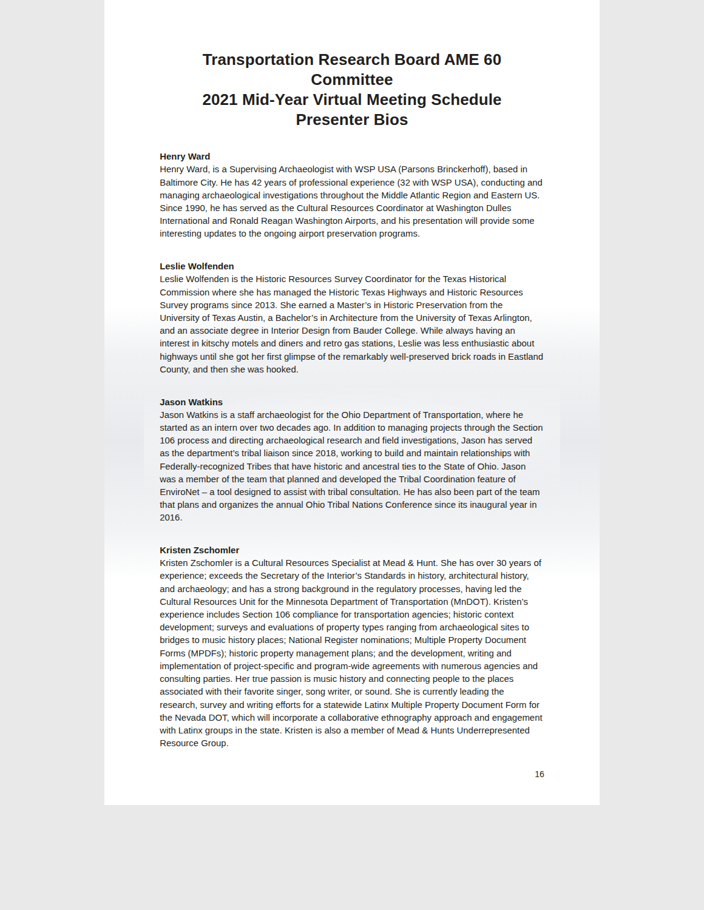Transportation Research Board AME 60 Committee 2021 Mid-Year Virtual Meeting Schedule Presenter Bios
Henry Ward
Henry Ward, is a Supervising Archaeologist with WSP USA (Parsons Brinckerhoff), based in Baltimore City. He has 42 years of professional experience (32 with WSP USA), conducting and managing archaeological investigations throughout the Middle Atlantic Region and Eastern US. Since 1990, he has served as the Cultural Resources Coordinator at Washington Dulles International and Ronald Reagan Washington Airports, and his presentation will provide some interesting updates to the ongoing airport preservation programs.
Leslie Wolfenden
Leslie Wolfenden is the Historic Resources Survey Coordinator for the Texas Historical Commission where she has managed the Historic Texas Highways and Historic Resources Survey programs since 2013. She earned a Master’s in Historic Preservation from the University of Texas Austin, a Bachelor’s in Architecture from the University of Texas Arlington, and an associate degree in Interior Design from Bauder College. While always having an interest in kitschy motels and diners and retro gas stations, Leslie was less enthusiastic about highways until she got her first glimpse of the remarkably well-preserved brick roads in Eastland County, and then she was hooked.
Jason Watkins
Jason Watkins is a staff archaeologist for the Ohio Department of Transportation, where he started as an intern over two decades ago. In addition to managing projects through the Section 106 process and directing archaeological research and field investigations, Jason has served as the department’s tribal liaison since 2018, working to build and maintain relationships with Federally-recognized Tribes that have historic and ancestral ties to the State of Ohio. Jason was a member of the team that planned and developed the Tribal Coordination feature of EnviroNet – a tool designed to assist with tribal consultation. He has also been part of the team that plans and organizes the annual Ohio Tribal Nations Conference since its inaugural year in 2016.
Kristen Zschomler
Kristen Zschomler is a Cultural Resources Specialist at Mead & Hunt. She has over 30 years of experience; exceeds the Secretary of the Interior’s Standards in history, architectural history, and archaeology; and has a strong background in the regulatory processes, having led the Cultural Resources Unit for the Minnesota Department of Transportation (MnDOT). Kristen’s experience includes Section 106 compliance for transportation agencies; historic context development; surveys and evaluations of property types ranging from archaeological sites to bridges to music history places; National Register nominations; Multiple Property Document Forms (MPDFs); historic property management plans; and the development, writing and implementation of project-specific and program-wide agreements with numerous agencies and consulting parties. Her true passion is music history and connecting people to the places associated with their favorite singer, song writer, or sound. She is currently leading the research, survey and writing efforts for a statewide Latinx Multiple Property Document Form for the Nevada DOT, which will incorporate a collaborative ethnography approach and engagement with Latinx groups in the state. Kristen is also a member of Mead & Hunts Underrepresented Resource Group.
16